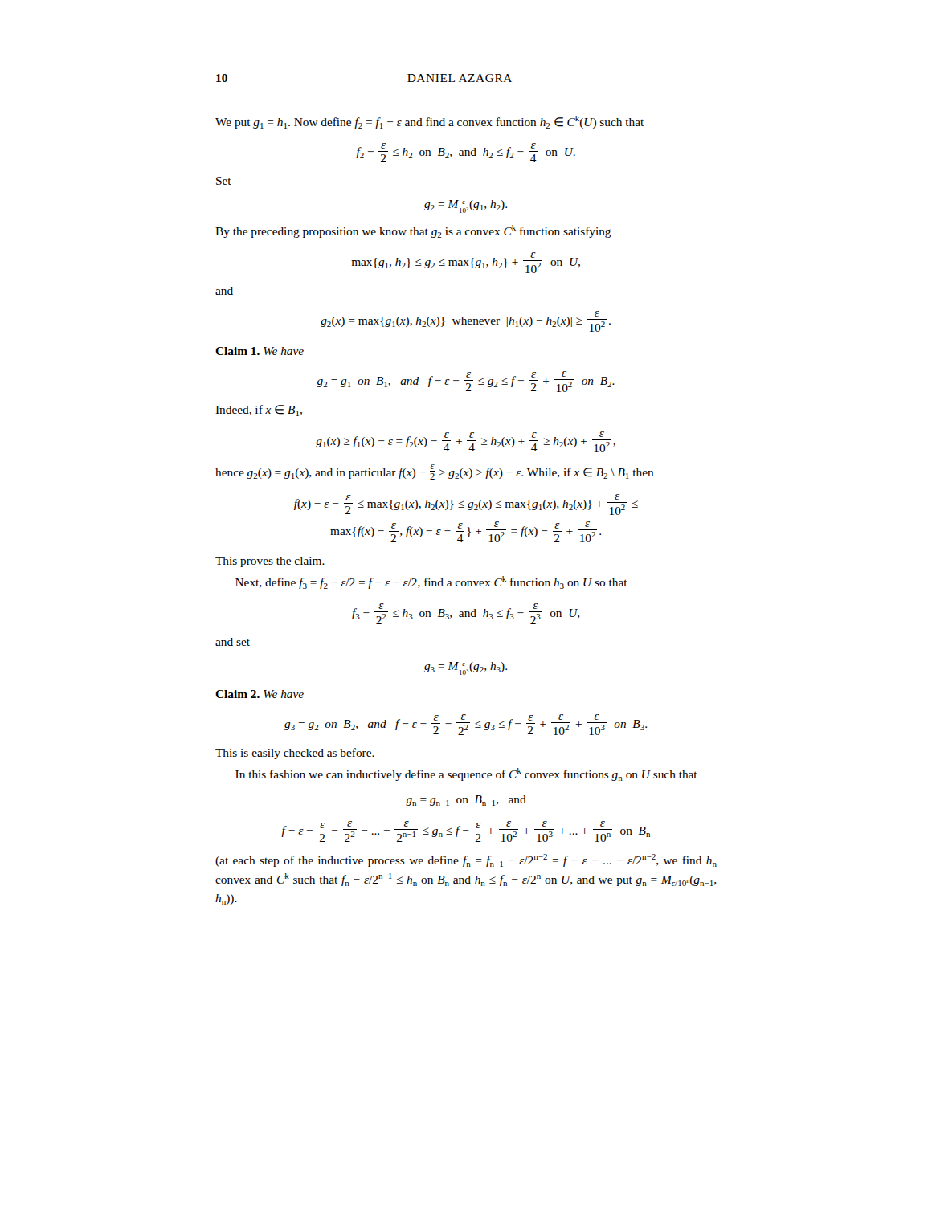10 DANIEL AZAGRA
We put g 1 = h 1. Now define f 2 = f 1 − ε and find a convex function h 2 ∈ Ck(U) such that
f 2 − ε 2 ≤ h 2 on B 2, and h 2 ≤ f 2 − ε 4 on U.
Set
g 2 = Mε 102(g 1, h 2).
By the preceding proposition we know that g 2 is a convex Ck function satisfying
max{g 1, h 2} ≤ g 2 ≤ max{g 1, h 2} + ε 102 on U,
and
g 2(x) = max{g 1(x), h 2(x)} whenever |h 1(x) − h 2(x)| ≥ ε 102.
Claim 1. We have
g 2 = g 1 on B 1, and f − ε − ε 2 ≤ g 2 ≤ f − ε 2 + ε 102 on B 2.
Indeed, if x ∈ B 1,
g 1(x) ≥ f 1(x) − ε = f 2(x) − ε 4 + ε 4 ≥ h 2(x) + ε 4 ≥ h 2(x) + ε 102,
hence g 2(x) = g 1(x), and in particular f(x) − ε 2 ≥ g 2(x) ≥ f(x) − ε. While, if x ∈ B 2 \ B 1 then
f(x) − ε − ε 2 ≤ max{g 1(x), h 2(x)} ≤ g 2(x) ≤ max{g 1(x), h 2(x)} + ε 102 ≤ max{f(x) − ε 2, f(x) − ε − ε 4} + ε 102 = f(x) − ε 2 + ε 102.
This proves the claim.
Next, define f 3 = f 2 − ε/2 = f − ε − ε/2, find a convex Ck function h 3 on U so that
f 3 − ε 22 ≤ h 3 on B 3, and h 3 ≤ f 3 − ε 23 on U,
and set
g 3 = Mε 103(g 2, h 3).
Claim 2. We have
g 3 = g 2 on B 2, and f − ε − ε 2 − ε 22 ≤ g 3 ≤ f − ε 2 + ε 102 + ε 103 on B 3.
This is easily checked as before.
In this fashion we can inductively define a sequence of Ck convex functions gn on U such that
gn = gn−1 on Bn−1, and
f − ε − ε 2 − ε 22 − ... − ε 2n−1 ≤ gn ≤ f − ε 2 + ε 102 + ε 103 + ... + ε 10n on Bn
(at each step of the inductive process we define fn = fn−1 − ε/2n−2 = f − ε − ... − ε/2n−2, we find hn convex and Ck such that fn − ε/2n−1 ≤ hn on Bn and hn ≤ fn − ε/2n on U, and we put gn = Mε/10n(gn−1, hn)).